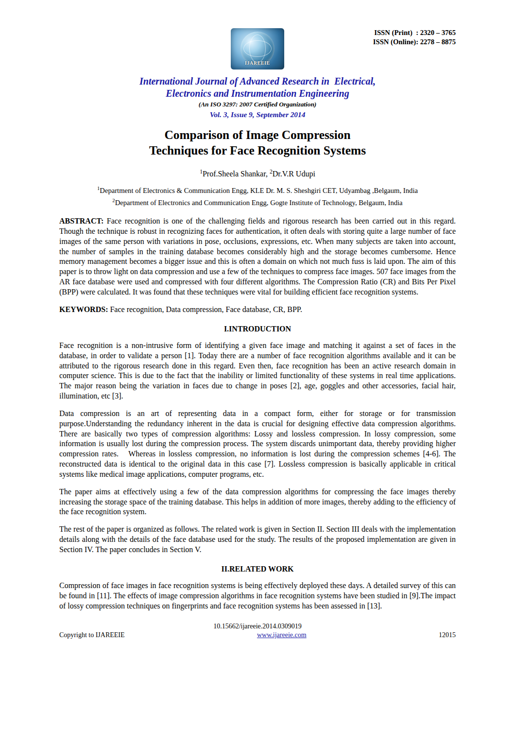ISSN (Print) : 2320 – 3765
ISSN (Online): 2278 – 8875
IJAREEIE
International Journal of Advanced Research in Electrical,
Electronics and Instrumentation Engineering
(An ISO 3297: 2007 Certified Organization)
Vol. 3, Issue 9, September 2014
Comparison of Image Compression
Techniques for Face Recognition Systems
1Prof.Sheela Shankar, 2Dr.V.R Udupi
1Department of Electronics & Communication Engg, KLE Dr. M. S. Sheshgiri CET, Udyambag ,Belgaum, India
2Department of Electronics and Communication Engg, Gogte Institute of Technology, Belgaum, India
ABSTRACT: Face recognition is one of the challenging fields and rigorous research has been carried out in this regard. Though the technique is robust in recognizing faces for authentication, it often deals with storing quite a large number of face images of the same person with variations in pose, occlusions, expressions, etc. When many subjects are taken into account, the number of samples in the training database becomes considerably high and the storage becomes cumbersome. Hence memory management becomes a bigger issue and this is often a domain on which not much fuss is laid upon. The aim of this paper is to throw light on data compression and use a few of the techniques to compress face images. 507 face images from the AR face database were used and compressed with four different algorithms. The Compression Ratio (CR) and Bits Per Pixel (BPP) were calculated. It was found that these techniques were vital for building efficient face recognition systems.
KEYWORDS: Face recognition, Data compression, Face database, CR, BPP.
I.INTRODUCTION
Face recognition is a non-intrusive form of identifying a given face image and matching it against a set of faces in the database, in order to validate a person [1]. Today there are a number of face recognition algorithms available and it can be attributed to the rigorous research done in this regard. Even then, face recognition has been an active research domain in computer science. This is due to the fact that the inability or limited functionality of these systems in real time applications. The major reason being the variation in faces due to change in poses [2], age, goggles and other accessories, facial hair, illumination, etc [3].
Data compression is an art of representing data in a compact form, either for storage or for transmission purpose.Understanding the redundancy inherent in the data is crucial for designing effective data compression algorithms. There are basically two types of compression algorithms: Lossy and lossless compression. In lossy compression, some information is usually lost during the compression process. The system discards unimportant data, thereby providing higher compression rates. Whereas in lossless compression, no information is lost during the compression schemes [4-6]. The reconstructed data is identical to the original data in this case [7]. Lossless compression is basically applicable in critical systems like medical image applications, computer programs, etc.
The paper aims at effectively using a few of the data compression algorithms for compressing the face images thereby increasing the storage space of the training database. This helps in addition of more images, thereby adding to the efficiency of the face recognition system.
The rest of the paper is organized as follows. The related work is given in Section II. Section III deals with the implementation details along with the details of the face database used for the study. The results of the proposed implementation are given in Section IV. The paper concludes in Section V.
II.RELATED WORK
Compression of face images in face recognition systems is being effectively deployed these days. A detailed survey of this can be found in [11]. The effects of image compression algorithms in face recognition systems have been studied in [9].The impact of lossy compression techniques on fingerprints and face recognition systems has been assessed in [13].
10.15662/ijareeie.2014.0309019
Copyright to IJAREEIE www.ijareeie.com 12015